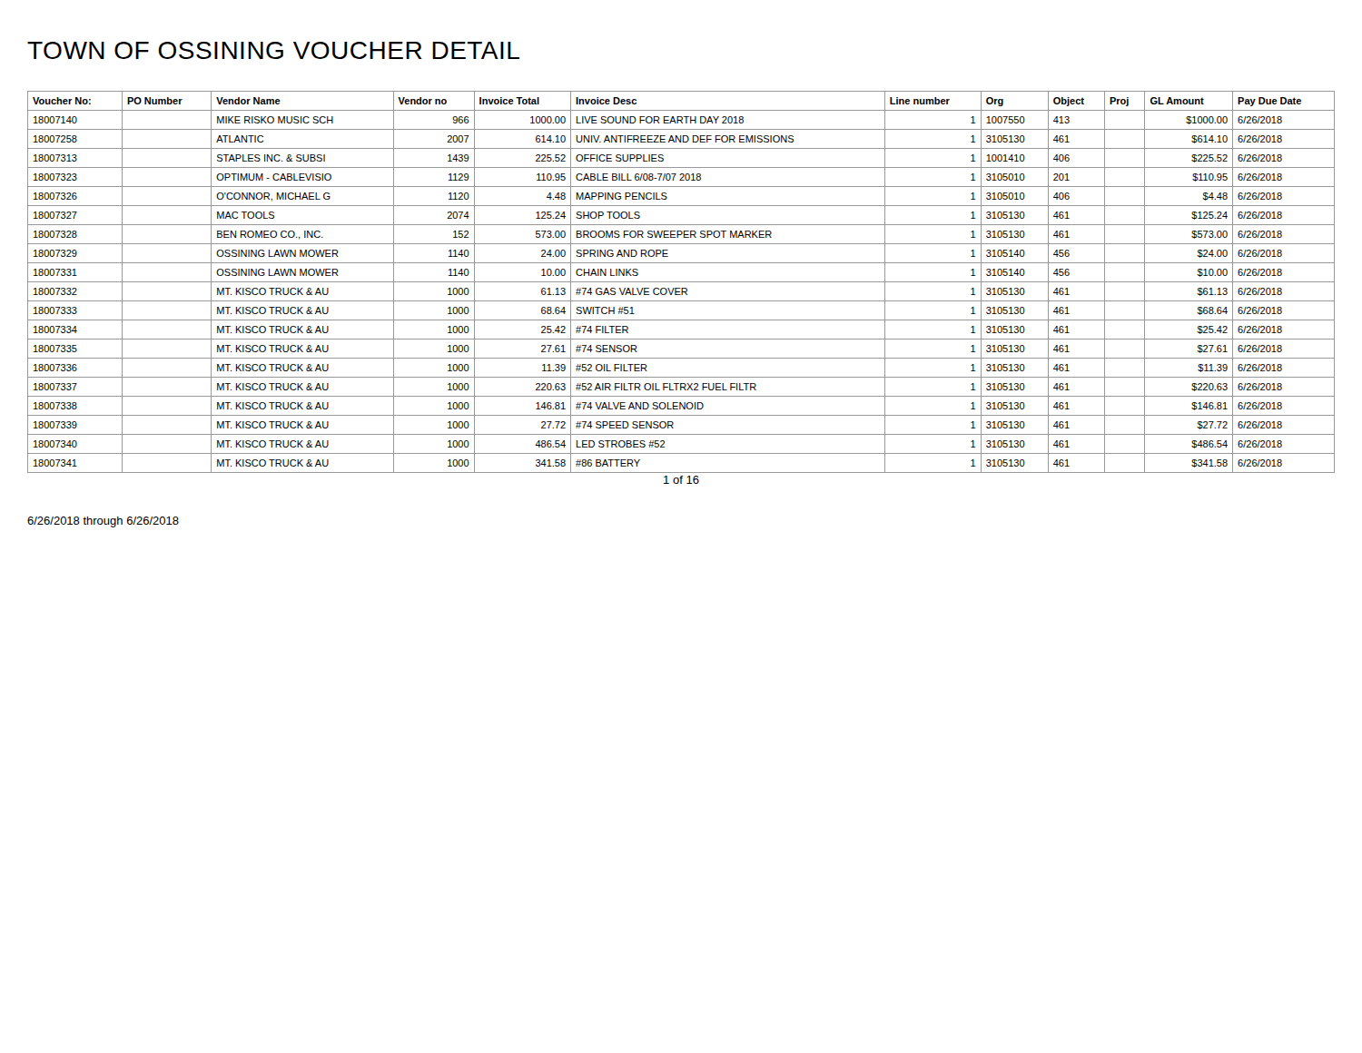TOWN OF OSSINING VOUCHER DETAIL
| Voucher No: | PO Number | Vendor Name | Vendor no | Invoice Total | Invoice Desc | Line number | Org | Object | Proj | GL Amount | Pay Due Date |
| --- | --- | --- | --- | --- | --- | --- | --- | --- | --- | --- | --- |
| 18007140 | | MIKE RISKO MUSIC SCH | 966 | 1000.00 | LIVE SOUND FOR EARTH DAY 2018 | 1 | 1007550 | 413 | | $1000.00 | 6/26/2018 |
| 18007258 | | ATLANTIC | 2007 | 614.10 | UNIV. ANTIFREEZE AND DEF FOR EMISSIONS | 1 | 3105130 | 461 | | $614.10 | 6/26/2018 |
| 18007313 | | STAPLES INC. & SUBSI | 1439 | 225.52 | OFFICE SUPPLIES | 1 | 1001410 | 406 | | $225.52 | 6/26/2018 |
| 18007323 | | OPTIMUM - CABLEVISIO | 1129 | 110.95 | CABLE BILL 6/08-7/07 2018 | 1 | 3105010 | 201 | | $110.95 | 6/26/2018 |
| 18007326 | | O'CONNOR, MICHAEL G | 1120 | 4.48 | MAPPING PENCILS | 1 | 3105010 | 406 | | $4.48 | 6/26/2018 |
| 18007327 | | MAC TOOLS | 2074 | 125.24 | SHOP TOOLS | 1 | 3105130 | 461 | | $125.24 | 6/26/2018 |
| 18007328 | | BEN ROMEO CO., INC. | 152 | 573.00 | BROOMS FOR SWEEPER SPOT MARKER | 1 | 3105130 | 461 | | $573.00 | 6/26/2018 |
| 18007329 | | OSSINING LAWN MOWER | 1140 | 24.00 | SPRING AND ROPE | 1 | 3105140 | 456 | | $24.00 | 6/26/2018 |
| 18007331 | | OSSINING LAWN MOWER | 1140 | 10.00 | CHAIN LINKS | 1 | 3105140 | 456 | | $10.00 | 6/26/2018 |
| 18007332 | | MT. KISCO TRUCK & AU | 1000 | 61.13 | #74 GAS VALVE COVER | 1 | 3105130 | 461 | | $61.13 | 6/26/2018 |
| 18007333 | | MT. KISCO TRUCK & AU | 1000 | 68.64 | SWITCH #51 | 1 | 3105130 | 461 | | $68.64 | 6/26/2018 |
| 18007334 | | MT. KISCO TRUCK & AU | 1000 | 25.42 | #74 FILTER | 1 | 3105130 | 461 | | $25.42 | 6/26/2018 |
| 18007335 | | MT. KISCO TRUCK & AU | 1000 | 27.61 | #74 SENSOR | 1 | 3105130 | 461 | | $27.61 | 6/26/2018 |
| 18007336 | | MT. KISCO TRUCK & AU | 1000 | 11.39 | #52 OIL FILTER | 1 | 3105130 | 461 | | $11.39 | 6/26/2018 |
| 18007337 | | MT. KISCO TRUCK & AU | 1000 | 220.63 | #52 AIR FILTR OIL FLTRX2 FUEL FILTR | 1 | 3105130 | 461 | | $220.63 | 6/26/2018 |
| 18007338 | | MT. KISCO TRUCK & AU | 1000 | 146.81 | #74 VALVE AND SOLENOID | 1 | 3105130 | 461 | | $146.81 | 6/26/2018 |
| 18007339 | | MT. KISCO TRUCK & AU | 1000 | 27.72 | #74 SPEED SENSOR | 1 | 3105130 | 461 | | $27.72 | 6/26/2018 |
| 18007340 | | MT. KISCO TRUCK & AU | 1000 | 486.54 | LED STROBES #52 | 1 | 3105130 | 461 | | $486.54 | 6/26/2018 |
| 18007341 | | MT. KISCO TRUCK & AU | 1000 | 341.58 | #86 BATTERY | 1 | 3105130 | 461 | | $341.58 | 6/26/2018 |
1 of 16
6/26/2018 through 6/26/2018